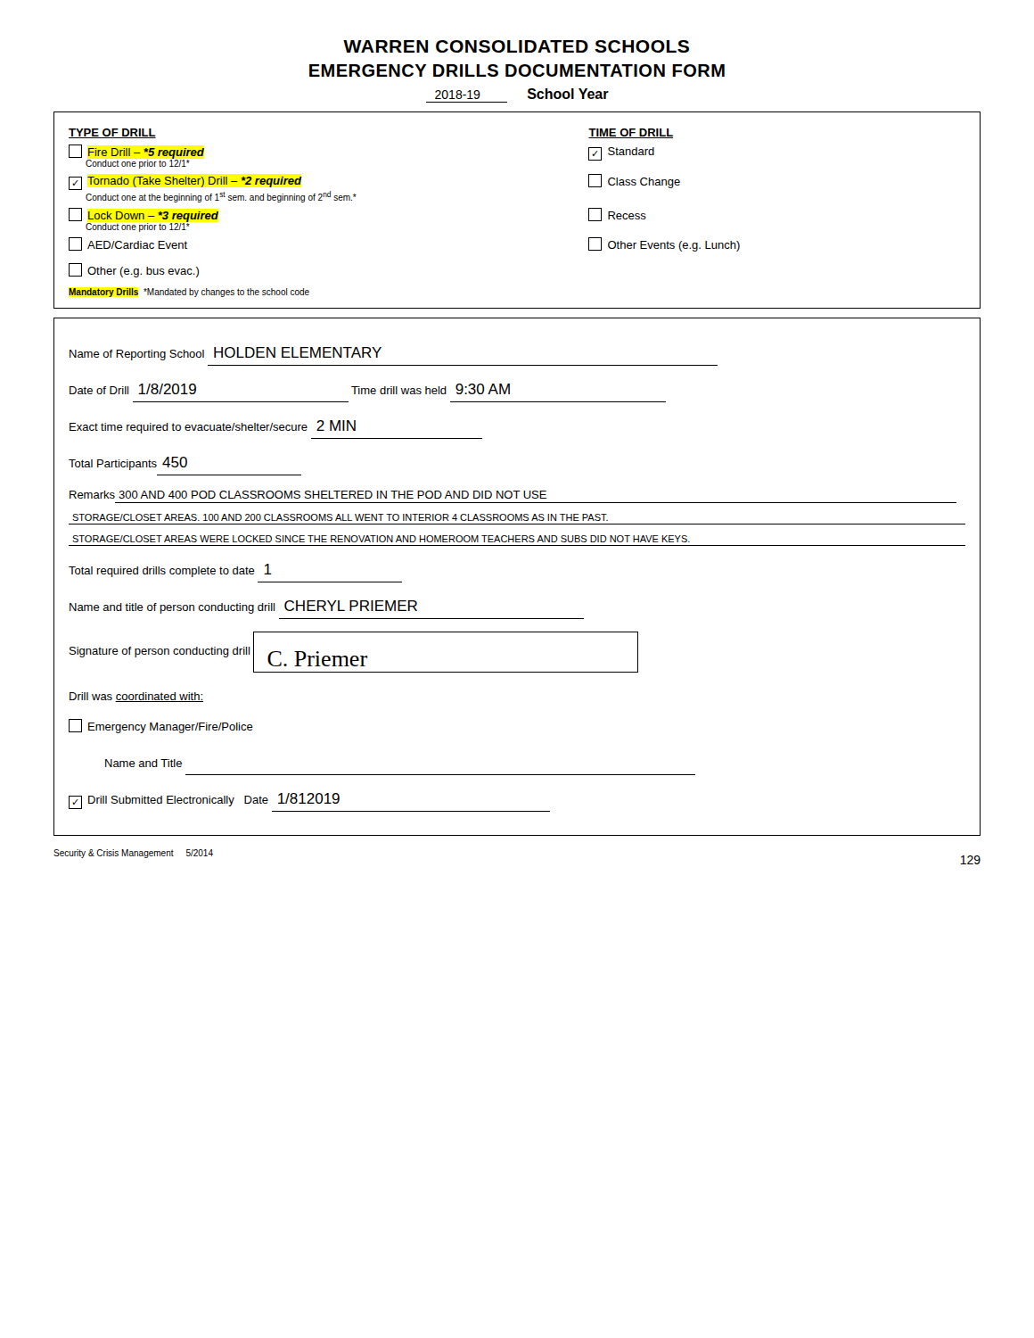WARREN CONSOLIDATED SCHOOLS
EMERGENCY DRILLS DOCUMENTATION FORM
2018-19 School Year
| TYPE OF DRILL | TIME OF DRILL |
| Fire Drill – *5 required Conduct one prior to 12/1* | ✓ Standard |
| ✓ Tornado (Take Shelter) Drill – *2 required Conduct one at the beginning of 1 st sem. and beginning of 2 nd sem.* | Class Change |
| Lock Down – *3 required Conduct one prior to 12/1* | Recess |
| AED/Cardiac Event | Other Events (e.g. Lunch) |
| Other (e.g. bus evac.) | |
Mandatory Drills *Mandated by changes to the school code
Name of Reporting School HOLDEN ELEMENTARY
Date of Drill 1/8/2019 Time drill was held 9:30 AM
Exact time required to evacuate/shelter/secure 2 MIN
Total Participants450
Remarks300 AND 400 POD CLASSROOMS SHELTERED IN THE POD AND DID NOT USE STORAGE/CLOSET AREAS. 100 AND 200 CLASSROOMS ALL WENT TO INTERIOR 4 CLASSROOMS AS IN THE PAST. STORAGE/CLOSET AREAS WERE LOCKED SINCE THE RENOVATION AND HOMEROOM TEACHERS AND SUBS DID NOT HAVE KEYS.
Total required drills complete to date 1
Name and title of person conducting drill CHERYL PRIEMER
Signature of person conducting drill C. Priemer
Drill was coordinated with:
Emergency Manager/Fire/Police
Name and Title
✓Drill Submitted Electronically Date 1/812019
Security & Crisis Management 5/2014
129